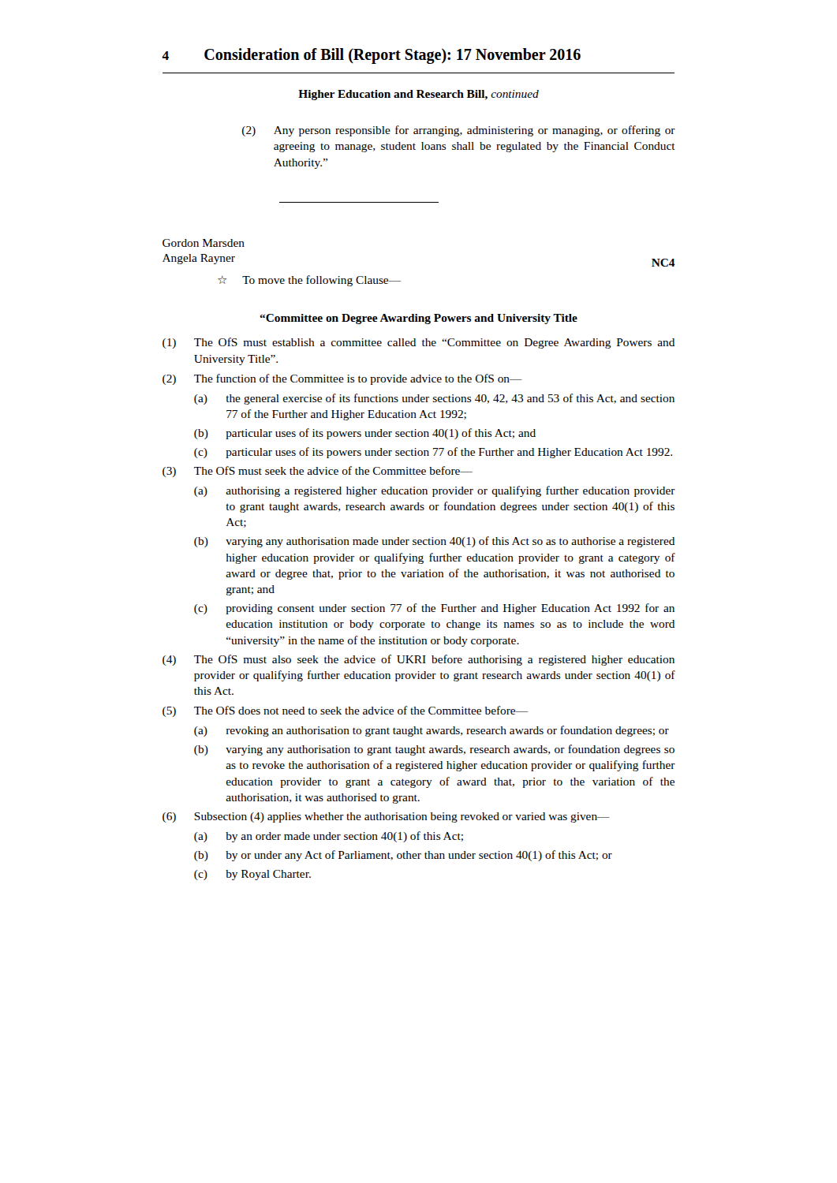4
Consideration of Bill (Report Stage): 17 November 2016
Higher Education and Research Bill, continued
(2)
Any person responsible for arranging, administering or managing, or offering or agreeing to manage, student loans shall be regulated by the Financial Conduct Authority.”
Gordon Marsden
Angela Rayner
NC4
☆
To move the following Clause—
“Committee on Degree Awarding Powers and University Title
(1)
The OfS must establish a committee called the “Committee on Degree Awarding Powers and University Title”.
(2)
The function of the Committee is to provide advice to the OfS on—
(a)
the general exercise of its functions under sections 40, 42, 43 and 53 of this Act, and section 77 of the Further and Higher Education Act 1992;
(b)
particular uses of its powers under section 40(1) of this Act; and
(c)
particular uses of its powers under section 77 of the Further and Higher Education Act 1992.
(3)
The OfS must seek the advice of the Committee before—
(a)
authorising a registered higher education provider or qualifying further education provider to grant taught awards, research awards or foundation degrees under section 40(1) of this Act;
(b)
varying any authorisation made under section 40(1) of this Act so as to authorise a registered higher education provider or qualifying further education provider to grant a category of award or degree that, prior to the variation of the authorisation, it was not authorised to grant; and
(c)
providing consent under section 77 of the Further and Higher Education Act 1992 for an education institution or body corporate to change its names so as to include the word “university” in the name of the institution or body corporate.
(4)
The OfS must also seek the advice of UKRI before authorising a registered higher education provider or qualifying further education provider to grant research awards under section 40(1) of this Act.
(5)
The OfS does not need to seek the advice of the Committee before—
(a)
revoking an authorisation to grant taught awards, research awards or foundation degrees; or
(b)
varying any authorisation to grant taught awards, research awards, or foundation degrees so as to revoke the authorisation of a registered higher education provider or qualifying further education provider to grant a category of award that, prior to the variation of the authorisation, it was authorised to grant.
(6)
Subsection (4) applies whether the authorisation being revoked or varied was given—
(a)
by an order made under section 40(1) of this Act;
(b)
by or under any Act of Parliament, other than under section 40(1) of this Act; or
(c)
by Royal Charter.